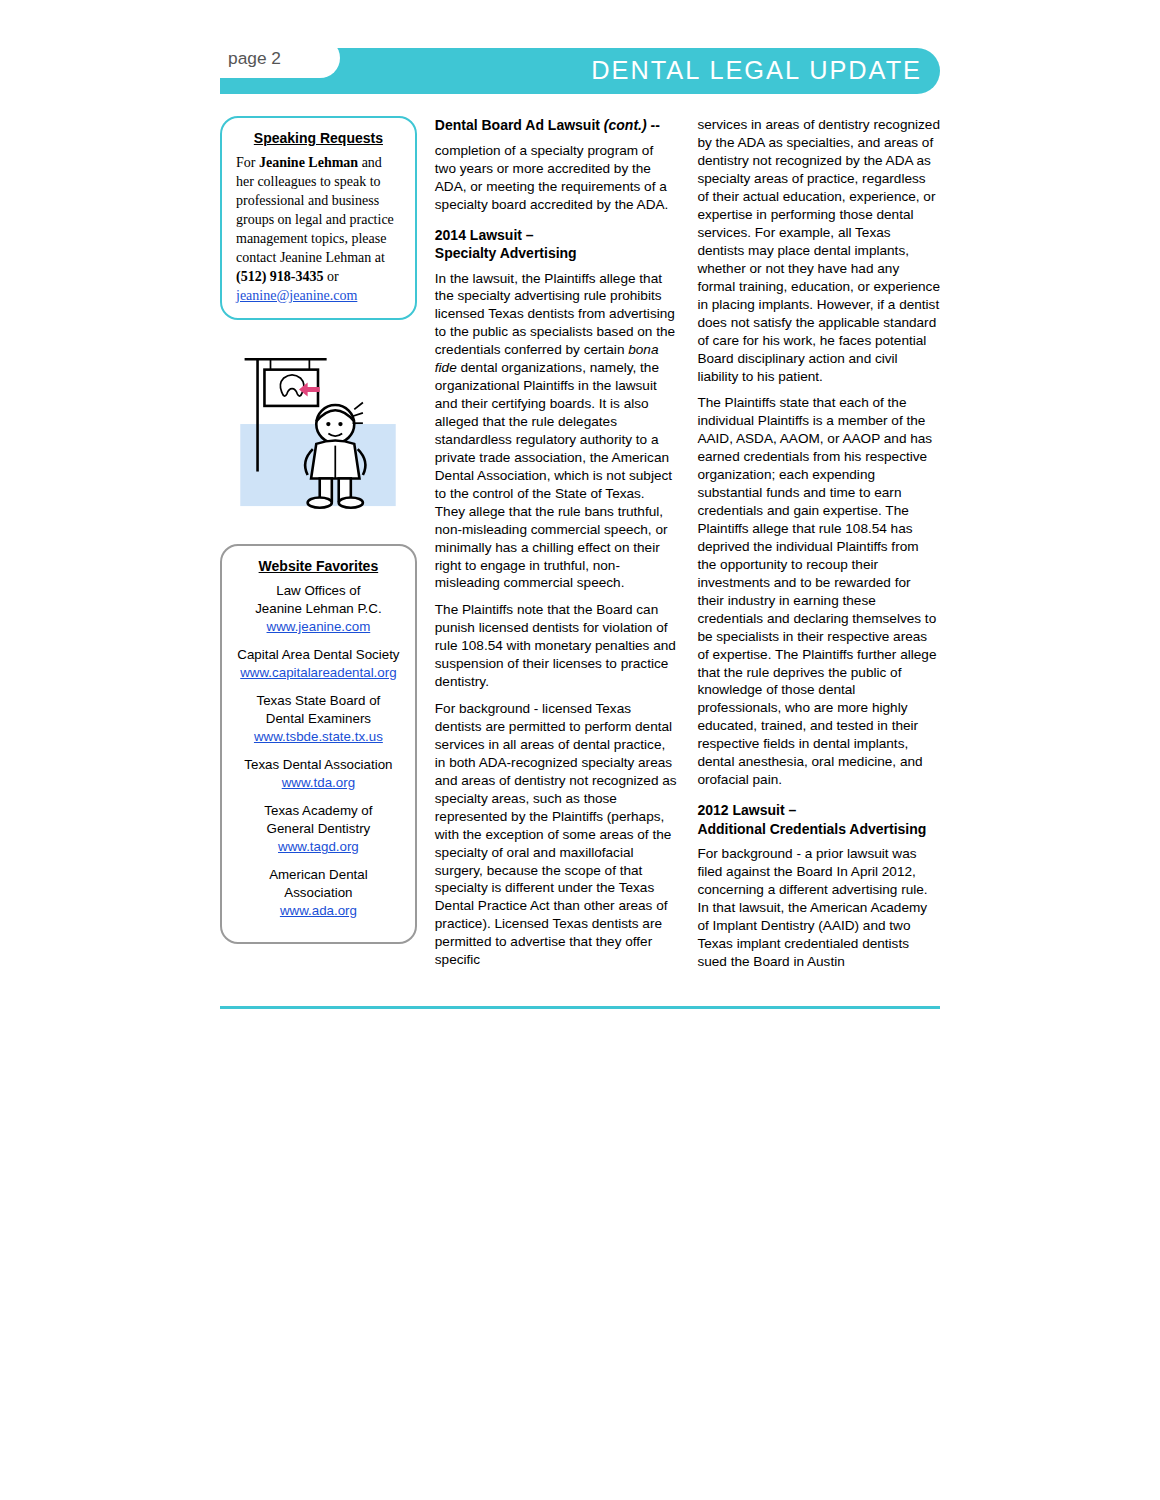page 2
DENTAL LEGAL UPDATE
Speaking Requests
For Jeanine Lehman and her colleagues to speak to professional and business groups on legal and practice management topics, please contact Jeanine Lehman at (512) 918-3435 or jeanine@jeanine.com
Website Favorites
Law Offices of
Jeanine Lehman P.C.
www.jeanine.com
Capital Area Dental Society
www.capitalareadental.org
Texas State Board of Dental Examiners
www.tsbde.state.tx.us
Texas Dental Association
www.tda.org
Texas Academy of
General Dentistry
www.tagd.org
American Dental Association
www.ada.org
Dental Board Ad Lawsuit (cont.) --
completion of a specialty program of two years or more accredited by the ADA, or meeting the requirements of a specialty board accredited by the ADA.
2014 Lawsuit –
Specialty Advertising
In the lawsuit, the Plaintiffs allege that the specialty advertising rule prohibits licensed Texas dentists from advertising to the public as specialists based on the credentials conferred by certain bona fide dental organizations, namely, the organizational Plaintiffs in the lawsuit and their certifying boards. It is also alleged that the rule delegates standardless regulatory authority to a private trade association, the American Dental Association, which is not subject to the control of the State of Texas. They allege that the rule bans truthful, non-misleading commercial speech, or minimally has a chilling effect on their right to engage in truthful, non-misleading commercial speech.
The Plaintiffs note that the Board can punish licensed dentists for violation of rule 108.54 with monetary penalties and suspension of their licenses to practice dentistry.
For background - licensed Texas dentists are permitted to perform dental services in all areas of dental practice, in both ADA-recognized specialty areas and areas of dentistry not recognized as specialty areas, such as those represented by the Plaintiffs (perhaps, with the exception of some areas of the specialty of oral and maxillofacial surgery, because the scope of that specialty is different under the Texas Dental Practice Act than other areas of practice). Licensed Texas dentists are permitted to advertise that they offer specific
services in areas of dentistry recognized by the ADA as specialties, and areas of dentistry not recognized by the ADA as specialty areas of practice, regardless of their actual education, experience, or expertise in performing those dental services. For example, all Texas dentists may place dental implants, whether or not they have had any formal training, education, or experience in placing implants. However, if a dentist does not satisfy the applicable standard of care for his work, he faces potential Board disciplinary action and civil liability to his patient.
The Plaintiffs state that each of the individual Plaintiffs is a member of the AAID, ASDA, AAOM, or AAOP and has earned credentials from his respective organization; each expending substantial funds and time to earn credentials and gain expertise. The Plaintiffs allege that rule 108.54 has deprived the individual Plaintiffs from the opportunity to recoup their investments and to be rewarded for their industry in earning these credentials and declaring themselves to be specialists in their respective areas of expertise. The Plaintiffs further allege that the rule deprives the public of knowledge of those dental professionals, who are more highly educated, trained, and tested in their respective fields in dental implants, dental anesthesia, oral medicine, and orofacial pain.
2012 Lawsuit –
Additional Credentials Advertising
For background - a prior lawsuit was filed against the Board In April 2012, concerning a different advertising rule. In that lawsuit, the American Academy of Implant Dentistry (AAID) and two Texas implant credentialed dentists sued the Board in Austin